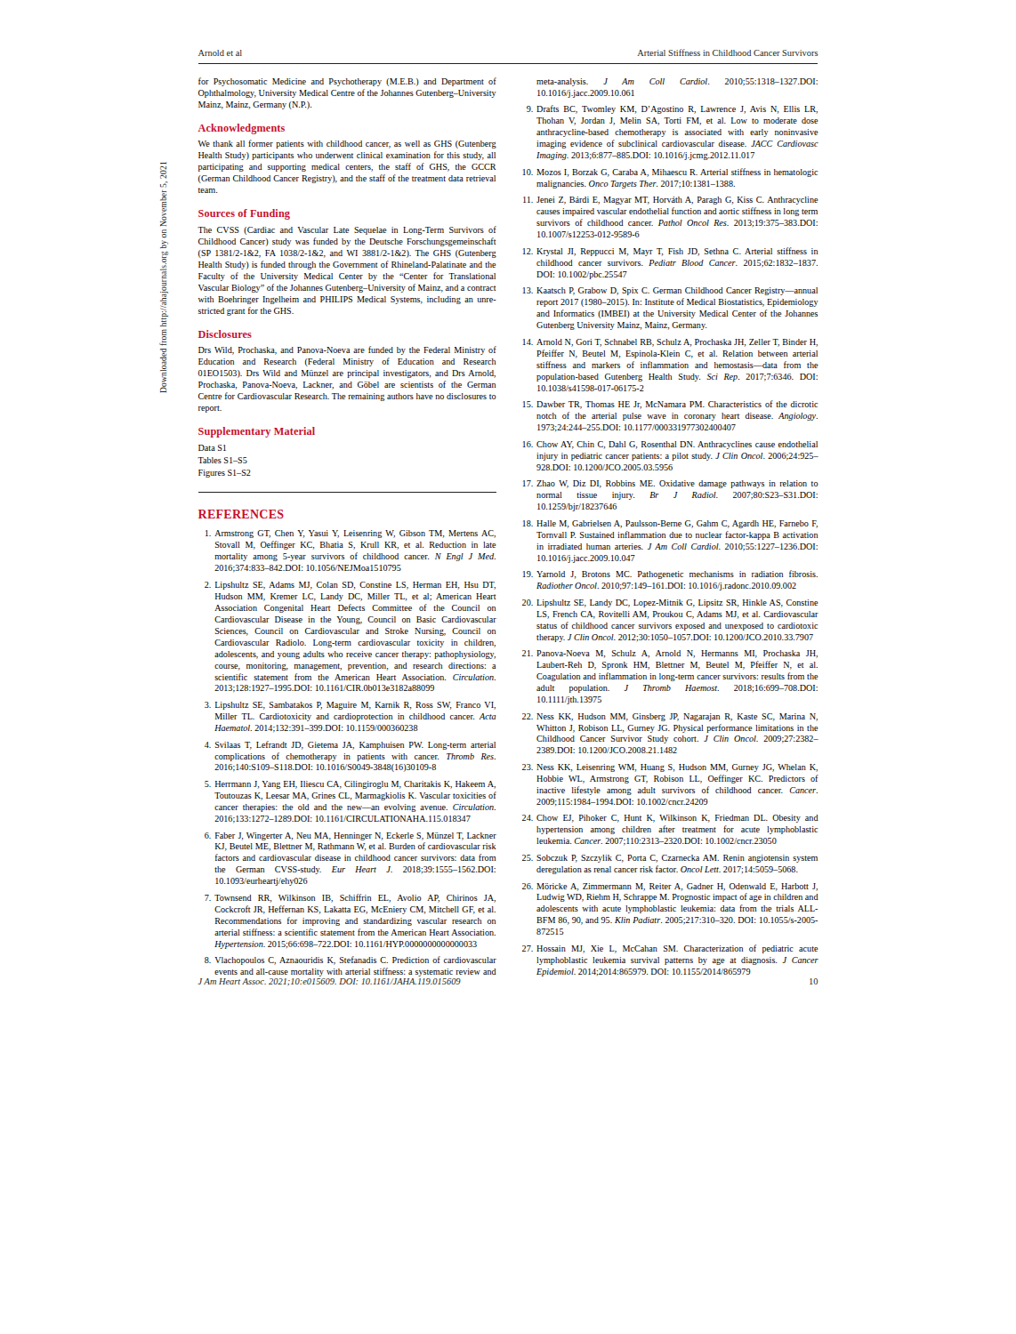Arnold et al
Arterial Stiffness in Childhood Cancer Survivors
Downloaded from http://ahajournals.org by on November 5, 2021
for Psychosomatic Medicine and Psychotherapy (M.E.B.) and Department of Ophthalmology, University Medical Centre of the Johannes Gutenberg–University Mainz, Mainz, Germany (N.P.).
Acknowledgments
We thank all former patients with childhood cancer, as well as GHS (Gutenberg Health Study) participants who underwent clinical examination for this study, all participating and supporting medical centers, the staff of GHS, the GCCR (German Childhood Cancer Registry), and the staff of the treatment data retrieval team.
Sources of Funding
The CVSS (Cardiac and Vascular Late Sequelae in Long-Term Survivors of Childhood Cancer) study was funded by the Deutsche Forschungsgemeinschaft (SP 1381/2-1&2, FA 1038/2-1&2, and WI 3881/2-1&2). The GHS (Gutenberg Health Study) is funded through the Government of Rhineland-Palatinate and the Faculty of the University Medical Center by the “Center for Translational Vascular Biology” of the Johannes Gutenberg–University of Mainz, and a contract with Boehringer Ingelheim and PHILIPS Medical Systems, including an unrestricted grant for the GHS.
Disclosures
Drs Wild, Prochaska, and Panova-Noeva are funded by the Federal Ministry of Education and Research (Federal Ministry of Education and Research 01EO1503). Drs Wild and Münzel are principal investigators, and Drs Arnold, Prochaska, Panova-Noeva, Lackner, and Göbel are scientists of the German Centre for Cardiovascular Research. The remaining authors have no disclosures to report.
Supplementary Material
Data S1
Tables S1–S5
Figures S1–S2
REFERENCES
Armstrong GT, Chen Y, Yasui Y, Leisenring W, Gibson TM, Mertens AC, Stovall M, Oeffinger KC, Bhatia S, Krull KR, et al. Reduction in late mortality among 5-year survivors of childhood cancer. N Engl J Med. 2016;374:833–842.DOI: 10.1056/NEJMoa1510795
Lipshultz SE, Adams MJ, Colan SD, Constine LS, Herman EH, Hsu DT, Hudson MM, Kremer LC, Landy DC, Miller TL, et al; American Heart Association Congenital Heart Defects Committee of the Council on Cardiovascular Disease in the Young, Council on Basic Cardiovascular Sciences, Council on Cardiovascular and Stroke Nursing, Council on Cardiovascular Radiolo. Long-term cardiovascular toxicity in children, adolescents, and young adults who receive cancer therapy: pathophysiology, course, monitoring, management, prevention, and research directions: a scientific statement from the American Heart Association. Circulation. 2013;128:1927–1995.DOI: 10.1161/CIR.0b013e3182a88099
Lipshultz SE, Sambatakos P, Maguire M, Karnik R, Ross SW, Franco VI, Miller TL. Cardiotoxicity and cardioprotection in childhood cancer. Acta Haematol. 2014;132:391–399.DOI: 10.1159/000360238
Svilaas T, Lefrandt JD, Gietema JA, Kamphuisen PW. Long-term arterial complications of chemotherapy in patients with cancer. Thromb Res. 2016;140:S109–S118.DOI: 10.1016/S0049-3848(16)30109-8
Herrmann J, Yang EH, Iliescu CA, Cilingiroglu M, Charitakis K, Hakeem A, Toutouzas K, Leesar MA, Grines CL, Marmagkiolis K. Vascular toxicities of cancer therapies: the old and the new—an evolving avenue. Circulation. 2016;133:1272–1289.DOI: 10.1161/CIRCULATIONAHA.115.018347
Faber J, Wingerter A, Neu MA, Henninger N, Eckerle S, Münzel T, Lackner KJ, Beutel ME, Blettner M, Rathmann W, et al. Burden of cardiovascular risk factors and cardiovascular disease in childhood cancer survivors: data from the German CVSS-study. Eur Heart J. 2018;39:1555–1562.DOI: 10.1093/eurheartj/ehy026
Townsend RR, Wilkinson IB, Schiffrin EL, Avolio AP, Chirinos JA, Cockcroft JR, Heffernan KS, Lakatta EG, McEniery CM, Mitchell GF, et al. Recommendations for improving and standardizing vascular research on arterial stiffness: a scientific statement from the American Heart Association. Hypertension. 2015;66:698–722.DOI: 10.1161/HYP.0000000000000033
Vlachopoulos C, Aznaouridis K, Stefanadis C. Prediction of cardiovascular events and all-cause mortality with arterial stiffness: a systematic review and meta-analysis. J Am Coll Cardiol. 2010;55:1318–1327.DOI: 10.1016/j.jacc.2009.10.061
Drafts BC, Twomley KM, D’Agostino R, Lawrence J, Avis N, Ellis LR, Thohan V, Jordan J, Melin SA, Torti FM, et al. Low to moderate dose anthracycline-based chemotherapy is associated with early noninvasive imaging evidence of subclinical cardiovascular disease. JACC Cardiovasc Imaging. 2013;6:877–885.DOI: 10.1016/j.jcmg.2012.11.017
Mozos I, Borzak G, Caraba A, Mihaescu R. Arterial stiffness in hematologic malignancies. Onco Targets Ther. 2017;10:1381–1388.
Jenei Z, Bárdi E, Magyar MT, Horváth A, Paragh G, Kiss C. Anthracycline causes impaired vascular endothelial function and aortic stiffness in long term survivors of childhood cancer. Pathol Oncol Res. 2013;19:375–383.DOI: 10.1007/s12253-012-9589-6
Krystal JI, Reppucci M, Mayr T, Fish JD, Sethna C. Arterial stiffness in childhood cancer survivors. Pediatr Blood Cancer. 2015;62:1832–1837. DOI: 10.1002/pbc.25547
Kaatsch P, Grabow D, Spix C. German Childhood Cancer Registry—annual report 2017 (1980–2015). In: Institute of Medical Biostatistics, Epidemiology and Informatics (IMBEI) at the University Medical Center of the Johannes Gutenberg University Mainz, Mainz, Germany.
Arnold N, Gori T, Schnabel RB, Schulz A, Prochaska JH, Zeller T, Binder H, Pfeiffer N, Beutel M, Espinola-Klein C, et al. Relation between arterial stiffness and markers of inflammation and hemostasis—data from the population-based Gutenberg Health Study. Sci Rep. 2017;7:6346. DOI: 10.1038/s41598-017-06175-2
Dawber TR, Thomas HE Jr, McNamara PM. Characteristics of the dicrotic notch of the arterial pulse wave in coronary heart disease. Angiology. 1973;24:244–255.DOI: 10.1177/000331977302400407
Chow AY, Chin C, Dahl G, Rosenthal DN. Anthracyclines cause endothelial injury in pediatric cancer patients: a pilot study. J Clin Oncol. 2006;24:925–928.DOI: 10.1200/JCO.2005.03.5956
Zhao W, Diz DI, Robbins ME. Oxidative damage pathways in relation to normal tissue injury. Br J Radiol. 2007;80:S23–S31.DOI: 10.1259/bjr/18237646
Halle M, Gabrielsen A, Paulsson-Berne G, Gahm C, Agardh HE, Farnebo F, Tornvall P. Sustained inflammation due to nuclear factor-kappa B activation in irradiated human arteries. J Am Coll Cardiol. 2010;55:1227–1236.DOI: 10.1016/j.jacc.2009.10.047
Yarnold J, Brotons MC. Pathogenetic mechanisms in radiation fibrosis. Radiother Oncol. 2010;97:149–161.DOI: 10.1016/j.radonc.2010.09.002
Lipshultz SE, Landy DC, Lopez-Mitnik G, Lipsitz SR, Hinkle AS, Constine LS, French CA, Rovitelli AM, Proukou C, Adams MJ, et al. Cardiovascular status of childhood cancer survivors exposed and unexposed to cardiotoxic therapy. J Clin Oncol. 2012;30:1050–1057.DOI: 10.1200/JCO.2010.33.7907
Panova-Noeva M, Schulz A, Arnold N, Hermanns MI, Prochaska JH, Laubert-Reh D, Spronk HM, Blettner M, Beutel M, Pfeiffer N, et al. Coagulation and inflammation in long-term cancer survivors: results from the adult population. J Thromb Haemost. 2018;16:699–708.DOI: 10.1111/jth.13975
Ness KK, Hudson MM, Ginsberg JP, Nagarajan R, Kaste SC, Marina N, Whitton J, Robison LL, Gurney JG. Physical performance limitations in the Childhood Cancer Survivor Study cohort. J Clin Oncol. 2009;27:2382–2389.DOI: 10.1200/JCO.2008.21.1482
Ness KK, Leisenring WM, Huang S, Hudson MM, Gurney JG, Whelan K, Hobbie WL, Armstrong GT, Robison LL, Oeffinger KC. Predictors of inactive lifestyle among adult survivors of childhood cancer. Cancer. 2009;115:1984–1994.DOI: 10.1002/cncr.24209
Chow EJ, Pihoker C, Hunt K, Wilkinson K, Friedman DL. Obesity and hypertension among children after treatment for acute lymphoblastic leukemia. Cancer. 2007;110:2313–2320.DOI: 10.1002/cncr.23050
Sobczuk P, Szczylik C, Porta C, Czarnecka AM. Renin angiotensin system deregulation as renal cancer risk factor. Oncol Lett. 2017;14:5059–5068.
Möricke A, Zimmermann M, Reiter A, Gadner H, Odenwald E, Harbott J, Ludwig WD, Riehm H, Schrappe M. Prognostic impact of age in children and adolescents with acute lymphoblastic leukemia: data from the trials ALL-BFM 86, 90, and 95. Klin Padiatr. 2005;217:310–320. DOI: 10.1055/s-2005-872515
Hossain MJ, Xie L, McCahan SM. Characterization of pediatric acute lymphoblastic leukemia survival patterns by age at diagnosis. J Cancer Epidemiol. 2014;2014:865979. DOI: 10.1155/2014/865979
J Am Heart Assoc. 2021;10:e015609. DOI: 10.1161/JAHA.119.015609
10